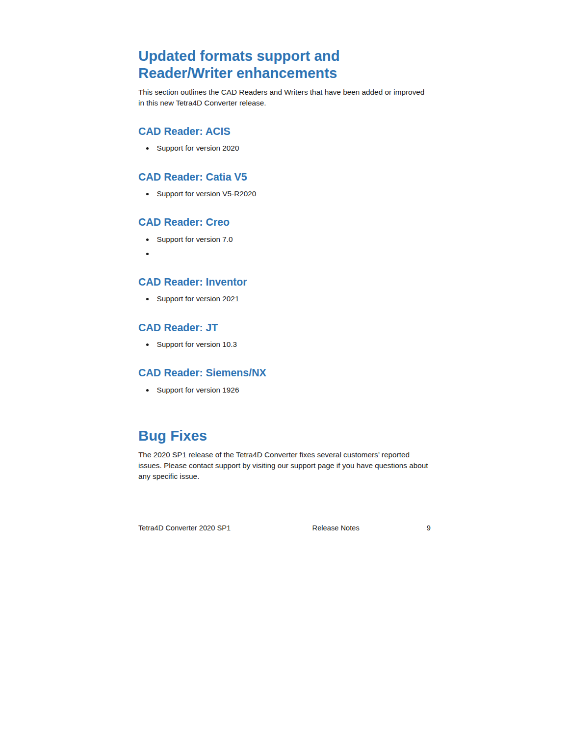Updated formats support and Reader/Writer enhancements
This section outlines the CAD Readers and Writers that have been added or improved in this new Tetra4D Converter release.
CAD Reader: ACIS
Support for version 2020
CAD Reader: Catia V5
Support for version V5-R2020
CAD Reader: Creo
Support for version 7.0
CAD Reader: Inventor
Support for version 2021
CAD Reader: JT
Support for version 10.3
CAD Reader: Siemens/NX
Support for version 1926
Bug Fixes
The 2020 SP1 release of the Tetra4D Converter fixes several customers’ reported issues. Please contact support by visiting our support page if you have questions about any specific issue.
Tetra4D Converter 2020 SP1 Release Notes 9